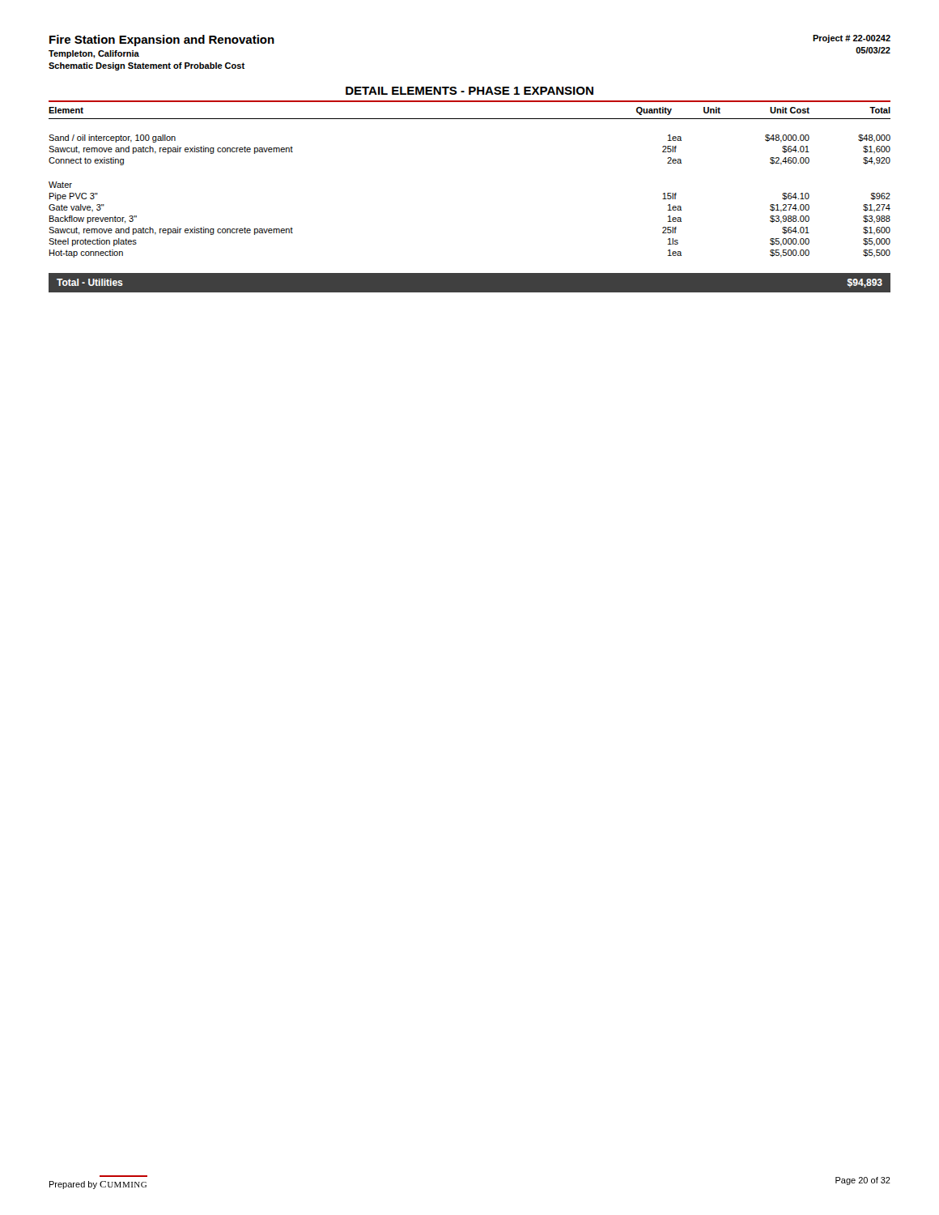Fire Station Expansion and Renovation
Templeton, California
Schematic Design Statement of Probable Cost
Project # 22-00242
05/03/22
DETAIL ELEMENTS - PHASE 1 EXPANSION
| Element | Quantity | Unit | Unit Cost | Total |
| --- | --- | --- | --- | --- |
| Sand / oil interceptor, 100 gallon | 1 | ea | $48,000.00 | $48,000 |
| Sawcut, remove and patch, repair existing concrete pavement | 25 | lf | $64.01 | $1,600 |
| Connect to existing | 2 | ea | $2,460.00 | $4,920 |
| Water | | | | |
| Pipe PVC 3" | 15 | lf | $64.10 | $962 |
| Gate valve, 3" | 1 | ea | $1,274.00 | $1,274 |
| Backflow preventor, 3" | 1 | ea | $3,988.00 | $3,988 |
| Sawcut, remove and patch, repair existing concrete pavement | 25 | lf | $64.01 | $1,600 |
| Steel protection plates | 1 | ls | $5,000.00 | $5,000 |
| Hot-tap connection | 1 | ea | $5,500.00 | $5,500 |
Total - Utilities $94,893
Prepared by CUMMING
Page 20 of 32